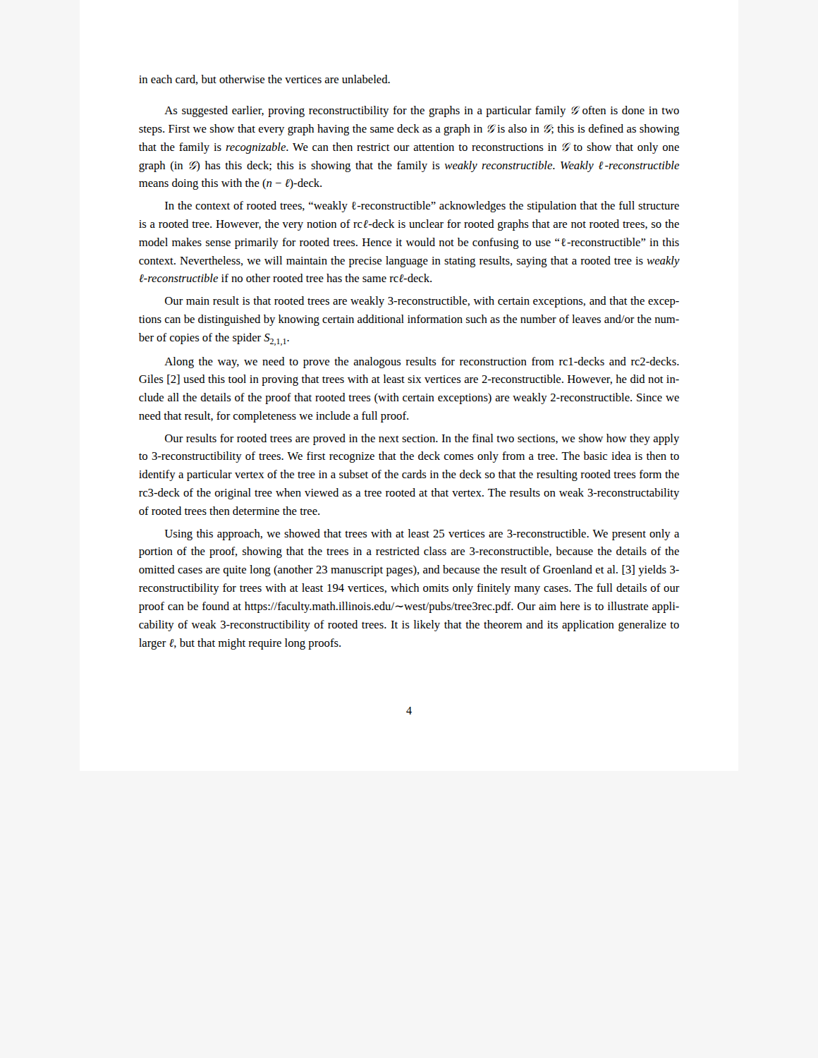in each card, but otherwise the vertices are unlabeled.
As suggested earlier, proving reconstructibility for the graphs in a particular family 𝒢 often is done in two steps. First we show that every graph having the same deck as a graph in 𝒢 is also in 𝒢; this is defined as showing that the family is recognizable. We can then restrict our attention to reconstructions in 𝒢 to show that only one graph (in 𝒢) has this deck; this is showing that the family is weakly reconstructible. Weakly ℓ-reconstructible means doing this with the (n − ℓ)-deck.
In the context of rooted trees, “weakly ℓ-reconstructible” acknowledges the stipulation that the full structure is a rooted tree. However, the very notion of rcℓ-deck is unclear for rooted graphs that are not rooted trees, so the model makes sense primarily for rooted trees. Hence it would not be confusing to use “ℓ-reconstructible” in this context. Nevertheless, we will maintain the precise language in stating results, saying that a rooted tree is weakly ℓ-reconstructible if no other rooted tree has the same rcℓ-deck.
Our main result is that rooted trees are weakly 3-reconstructible, with certain exceptions, and that the exceptions can be distinguished by knowing certain additional information such as the number of leaves and/or the number of copies of the spider S2,1,1.
Along the way, we need to prove the analogous results for reconstruction from rc1-decks and rc2-decks. Giles [2] used this tool in proving that trees with at least six vertices are 2-reconstructible. However, he did not include all the details of the proof that rooted trees (with certain exceptions) are weakly 2-reconstructible. Since we need that result, for completeness we include a full proof.
Our results for rooted trees are proved in the next section. In the final two sections, we show how they apply to 3-reconstructibility of trees. We first recognize that the deck comes only from a tree. The basic idea is then to identify a particular vertex of the tree in a subset of the cards in the deck so that the resulting rooted trees form the rc3-deck of the original tree when viewed as a tree rooted at that vertex. The results on weak 3-reconstructability of rooted trees then determine the tree.
Using this approach, we showed that trees with at least 25 vertices are 3-reconstructible. We present only a portion of the proof, showing that the trees in a restricted class are 3-reconstructible, because the details of the omitted cases are quite long (another 23 manuscript pages), and because the result of Groenland et al. [3] yields 3-reconstructibility for trees with at least 194 vertices, which omits only finitely many cases. The full details of our proof can be found at https://faculty.math.illinois.edu/∼west/pubs/tree3rec.pdf. Our aim here is to illustrate applicability of weak 3-reconstructibility of rooted trees. It is likely that the theorem and its application generalize to larger ℓ, but that might require long proofs.
4